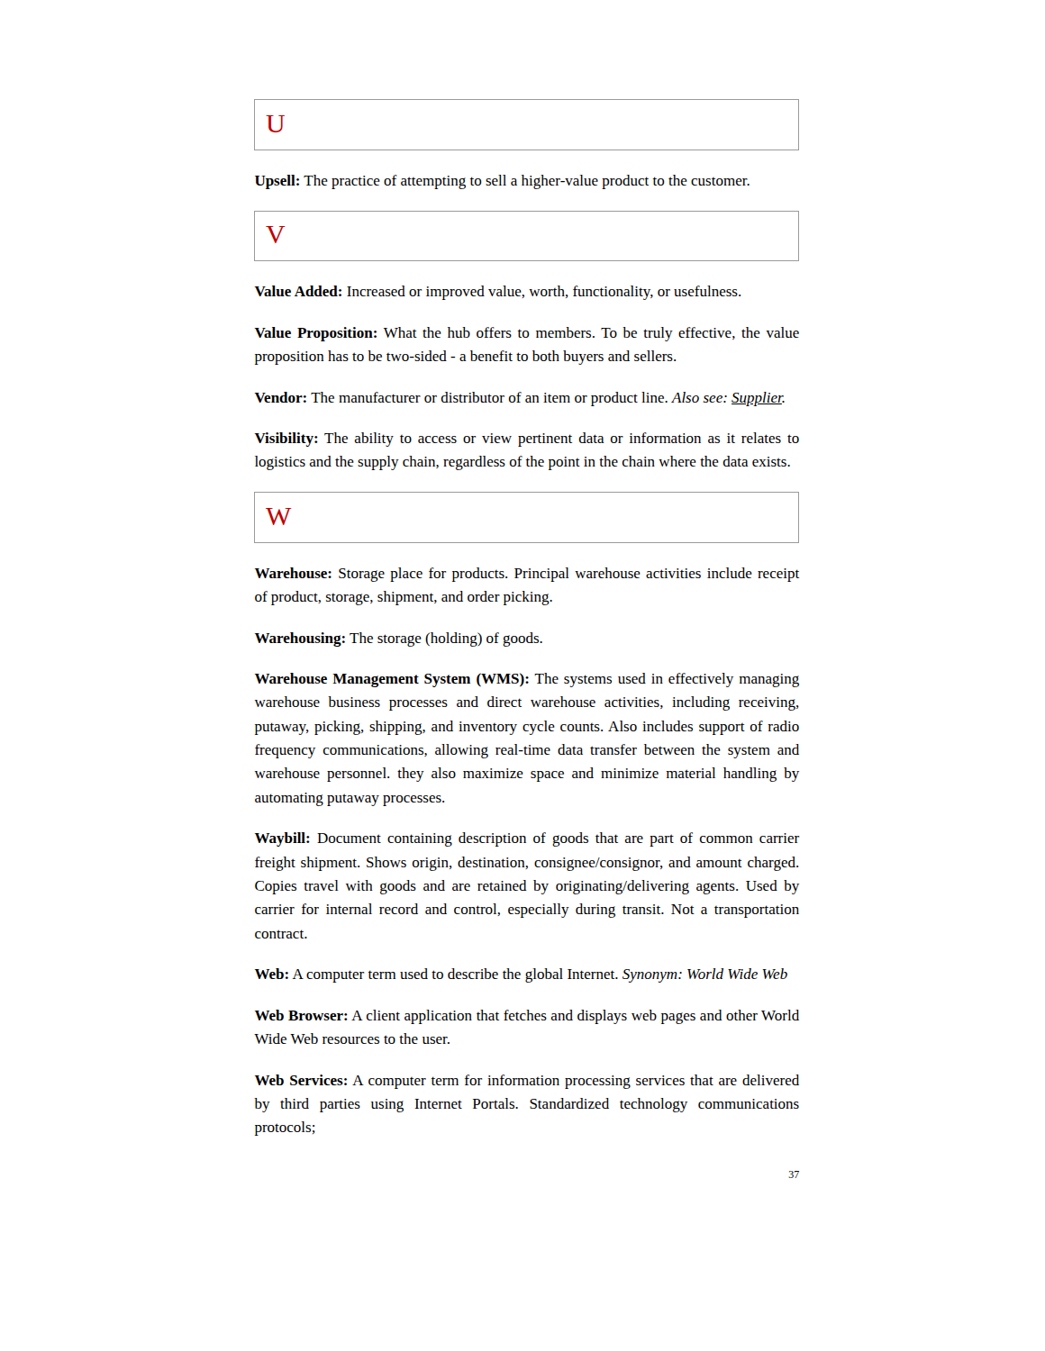U
Upsell: The practice of attempting to sell a higher-value product to the customer.
V
Value Added: Increased or improved value, worth, functionality, or usefulness.
Value Proposition: What the hub offers to members. To be truly effective, the value proposition has to be two-sided - a benefit to both buyers and sellers.
Vendor: The manufacturer or distributor of an item or product line. Also see: Supplier.
Visibility: The ability to access or view pertinent data or information as it relates to logistics and the supply chain, regardless of the point in the chain where the data exists.
W
Warehouse: Storage place for products. Principal warehouse activities include receipt of product, storage, shipment, and order picking.
Warehousing: The storage (holding) of goods.
Warehouse Management System (WMS): The systems used in effectively managing warehouse business processes and direct warehouse activities, including receiving, putaway, picking, shipping, and inventory cycle counts. Also includes support of radio frequency communications, allowing real-time data transfer between the system and warehouse personnel. they also maximize space and minimize material handling by automating putaway processes.
Waybill: Document containing description of goods that are part of common carrier freight shipment. Shows origin, destination, consignee/consignor, and amount charged. Copies travel with goods and are retained by originating/delivering agents. Used by carrier for internal record and control, especially during transit. Not a transportation contract.
Web: A computer term used to describe the global Internet. Synonym: World Wide Web
Web Browser: A client application that fetches and displays web pages and other World Wide Web resources to the user.
Web Services: A computer term for information processing services that are delivered by third parties using Internet Portals. Standardized technology communications protocols;
37